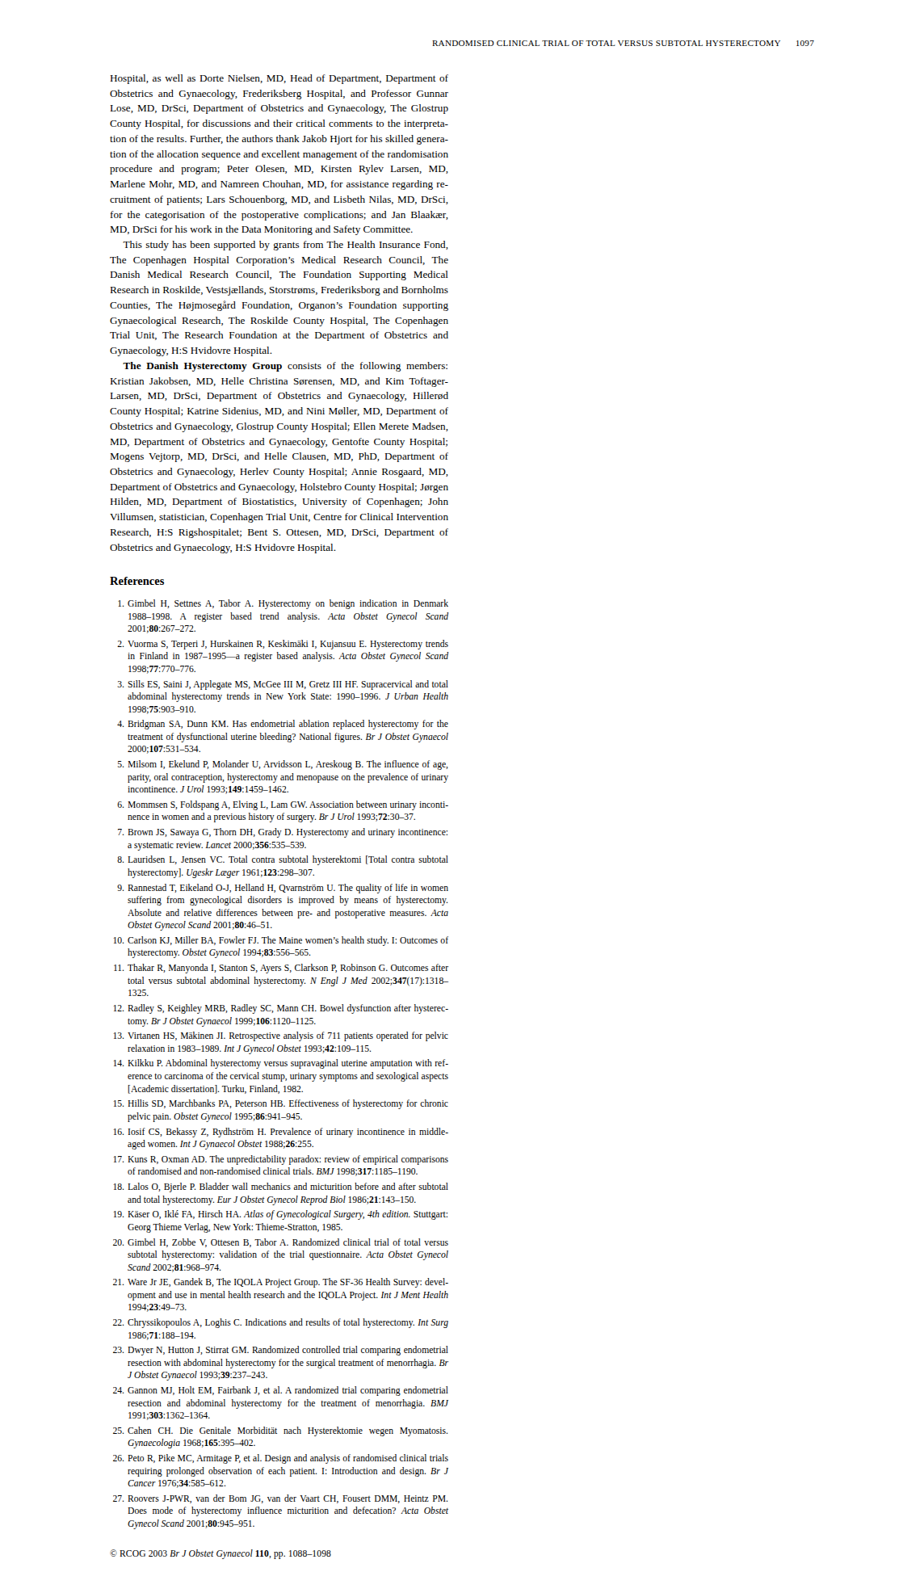Randomised clinical trial of total versus subtotal hysterectomy 1097
Hospital, as well as Dorte Nielsen, MD, Head of Department, Department of Obstetrics and Gynaecology, Frederiksberg Hospital, and Professor Gunnar Lose, MD, DrSci, Department of Obstetrics and Gynaecology, The Glostrup County Hospital, for discussions and their critical comments to the interpretation of the results. Further, the authors thank Jakob Hjort for his skilled generation of the allocation sequence and excellent management of the randomisation procedure and program; Peter Olesen, MD, Kirsten Rylev Larsen, MD, Marlene Mohr, MD, and Namreen Chouhan, MD, for assistance regarding recruitment of patients; Lars Schouenborg, MD, and Lisbeth Nilas, MD, DrSci, for the categorisation of the postoperative complications; and Jan Blaakær, MD, DrSci for his work in the Data Monitoring and Safety Committee.
This study has been supported by grants from The Health Insurance Fond, The Copenhagen Hospital Corporation’s Medical Research Council, The Danish Medical Research Council, The Foundation Supporting Medical Research in Roskilde, Vestsjællands, Storstrøms, Frederiksborg and Bornholms Counties, The Højmosegård Foundation, Organon’s Foundation supporting Gynaecological Research, The Roskilde County Hospital, The Copenhagen Trial Unit, The Research Foundation at the Department of Obstetrics and Gynaecology, H:S Hvidovre Hospital.
The Danish Hysterectomy Group consists of the following members: Kristian Jakobsen, MD, Helle Christina Sørensen, MD, and Kim Toftager-Larsen, MD, DrSci, Department of Obstetrics and Gynaecology, Hillerød County Hospital; Katrine Sidenius, MD, and Nini Møller, MD, Department of Obstetrics and Gynaecology, Glostrup County Hospital; Ellen Merete Madsen, MD, Department of Obstetrics and Gynaecology, Gentofte County Hospital; Mogens Vejtorp, MD, DrSci, and Helle Clausen, MD, PhD, Department of Obstetrics and Gynaecology, Herlev County Hospital; Annie Rosgaard, MD, Department of Obstetrics and Gynaecology, Holstebro County Hospital; Jørgen Hilden, MD, Department of Biostatistics, University of Copenhagen; John Villumsen, statistician, Copenhagen Trial Unit, Centre for Clinical Intervention Research, H:S Rigshospitalet; Bent S. Ottesen, MD, DrSci, Department of Obstetrics and Gynaecology, H:S Hvidovre Hospital.
References
Gimbel H, Settnes A, Tabor A. Hysterectomy on benign indication in Denmark 1988–1998. A register based trend analysis. Acta Obstet Gynecol Scand 2001;80:267–272.
Vuorma S, Terperi J, Hurskainen R, Keskimäki I, Kujansuu E. Hysterectomy trends in Finland in 1987–1995—a register based analysis. Acta Obstet Gynecol Scand 1998;77:770–776.
Sills ES, Saini J, Applegate MS, McGee III M, Gretz III HF. Supracervical and total abdominal hysterectomy trends in New York State: 1990–1996. J Urban Health 1998;75:903–910.
Bridgman SA, Dunn KM. Has endometrial ablation replaced hysterectomy for the treatment of dysfunctional uterine bleeding? National figures. Br J Obstet Gynaecol 2000;107:531–534.
Milsom I, Ekelund P, Molander U, Arvidsson L, Areskoug B. The influence of age, parity, oral contraception, hysterectomy and menopause on the prevalence of urinary incontinence. J Urol 1993;149:1459–1462.
Mommsen S, Foldspang A, Elving L, Lam GW. Association between urinary incontinence in women and a previous history of surgery. Br J Urol 1993;72:30–37.
Brown JS, Sawaya G, Thorn DH, Grady D. Hysterectomy and urinary incontinence: a systematic review. Lancet 2000;356:535–539.
Lauridsen L, Jensen VC. Total contra subtotal hysterektomi [Total contra subtotal hysterectomy]. Ugeskr Læger 1961;123:298–307.
Rannestad T, Eikeland O-J, Helland H, Qvarnström U. The quality of life in women suffering from gynecological disorders is improved by means of hysterectomy. Absolute and relative differences between pre- and postoperative measures. Acta Obstet Gynecol Scand 2001;80:46–51.
Carlson KJ, Miller BA, Fowler FJ. The Maine women’s health study. I: Outcomes of hysterectomy. Obstet Gynecol 1994;83:556–565.
Thakar R, Manyonda I, Stanton S, Ayers S, Clarkson P, Robinson G. Outcomes after total versus subtotal abdominal hysterectomy. N Engl J Med 2002;347(17):1318–1325.
Radley S, Keighley MRB, Radley SC, Mann CH. Bowel dysfunction after hysterectomy. Br J Obstet Gynaecol 1999;106:1120–1125.
Virtanen HS, Mäkinen JI. Retrospective analysis of 711 patients operated for pelvic relaxation in 1983–1989. Int J Gynecol Obstet 1993;42:109–115.
Kilkku P. Abdominal hysterectomy versus supravaginal uterine amputation with reference to carcinoma of the cervical stump, urinary symptoms and sexological aspects [Academic dissertation]. Turku, Finland, 1982.
Hillis SD, Marchbanks PA, Peterson HB. Effectiveness of hysterectomy for chronic pelvic pain. Obstet Gynecol 1995;86:941–945.
Iosif CS, Bekassy Z, Rydhström H. Prevalence of urinary incontinence in middle-aged women. Int J Gynaecol Obstet 1988;26:255.
Kuns R, Oxman AD. The unpredictability paradox: review of empirical comparisons of randomised and non-randomised clinical trials. BMJ 1998;317:1185–1190.
Lalos O, Bjerle P. Bladder wall mechanics and micturition before and after subtotal and total hysterectomy. Eur J Obstet Gynecol Reprod Biol 1986;21:143–150.
Käser O, Iklé FA, Hirsch HA. Atlas of Gynecological Surgery, 4th edition. Stuttgart: Georg Thieme Verlag, New York: Thieme-Stratton, 1985.
Gimbel H, Zobbe V, Ottesen B, Tabor A. Randomized clinical trial of total versus subtotal hysterectomy: validation of the trial questionnaire. Acta Obstet Gynecol Scand 2002;81:968–974.
Ware Jr JE, Gandek B, The IQOLA Project Group. The SF-36 Health Survey: development and use in mental health research and the IQOLA Project. Int J Ment Health 1994;23:49–73.
Chryssikopoulos A, Loghis C. Indications and results of total hysterectomy. Int Surg 1986;71:188–194.
Dwyer N, Hutton J, Stirrat GM. Randomized controlled trial comparing endometrial resection with abdominal hysterectomy for the surgical treatment of menorrhagia. Br J Obstet Gynaecol 1993;39:237–243.
Gannon MJ, Holt EM, Fairbank J, et al. A randomized trial comparing endometrial resection and abdominal hysterectomy for the treatment of menorrhagia. BMJ 1991;303:1362–1364.
Cahen CH. Die Genitale Morbidität nach Hysterektomie wegen Myomatosis. Gynaecologia 1968;165:395–402.
Peto R, Pike MC, Armitage P, et al. Design and analysis of randomised clinical trials requiring prolonged observation of each patient. I: Introduction and design. Br J Cancer 1976;34:585–612.
Roovers J-PWR, van der Bom JG, van der Vaart CH, Fousert DMM, Heintz PM. Does mode of hysterectomy influence micturition and defecation? Acta Obstet Gynecol Scand 2001;80:945–951.
© RCOG 2003 Br J Obstet Gynaecol 110, pp. 1088–1098